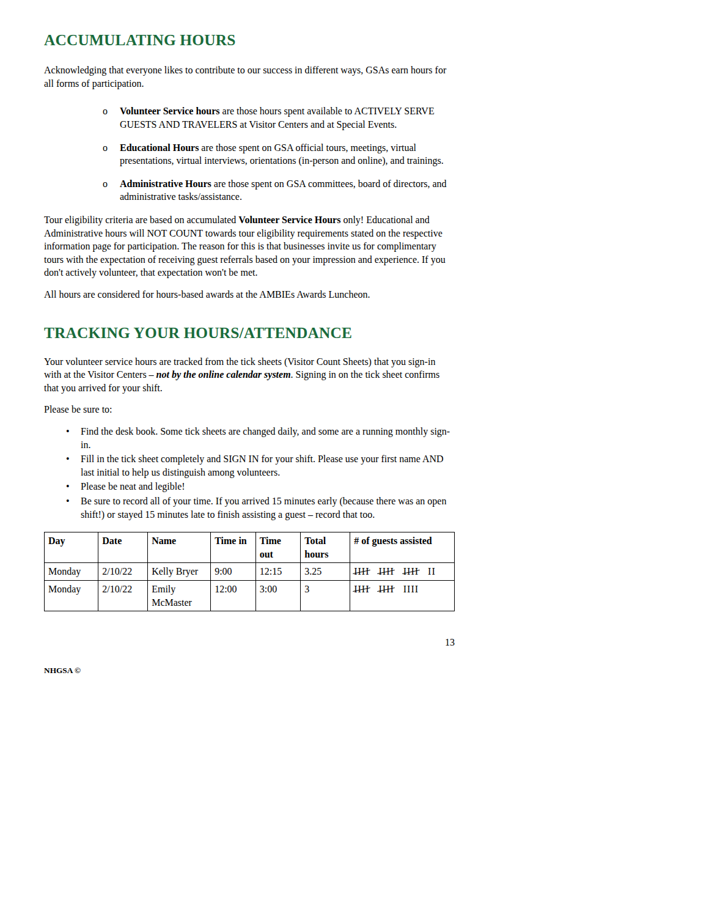ACCUMULATING HOURS
Acknowledging that everyone likes to contribute to our success in different ways, GSAs earn hours for all forms of participation.
o
Volunteer Service hours are those hours spent available to ACTIVELY SERVE GUESTS AND TRAVELERS at Visitor Centers and at Special Events.
o
Educational Hours are those spent on GSA official tours, meetings, virtual presentations, virtual interviews, orientations (in-person and online), and trainings.
o
Administrative Hours are those spent on GSA committees, board of directors, and administrative tasks/assistance.
Tour eligibility criteria are based on accumulated Volunteer Service Hours only! Educational and Administrative hours will NOT COUNT towards tour eligibility requirements stated on the respective information page for participation. The reason for this is that businesses invite us for complimentary tours with the expectation of receiving guest referrals based on your impression and experience. If you don't actively volunteer, that expectation won't be met.
All hours are considered for hours-based awards at the AMBIEs Awards Luncheon.
TRACKING YOUR HOURS/ATTENDANCE
Your volunteer service hours are tracked from the tick sheets (Visitor Count Sheets) that you sign-in with at the Visitor Centers – not by the online calendar system. Signing in on the tick sheet confirms that you arrived for your shift.
Please be sure to:
Find the desk book. Some tick sheets are changed daily, and some are a running monthly sign-in.
Fill in the tick sheet completely and SIGN IN for your shift. Please use your first name AND last initial to help us distinguish among volunteers.
Please be neat and legible!
Be sure to record all of your time. If you arrived 15 minutes early (because there was an open shift!) or stayed 15 minutes late to finish assisting a guest – record that too.
| Day | Date | Name | Time in | Time out | Total hours | # of guests assisted |
| --- | --- | --- | --- | --- | --- | --- |
| Monday | 2/10/22 | Kelly Bryer | 9:00 | 12:15 | 3.25 | IIII IIII IIII II |
| Monday | 2/10/22 | Emily McMaster | 12:00 | 3:00 | 3 | IIII IIII IIII |
13
NHGSA ©